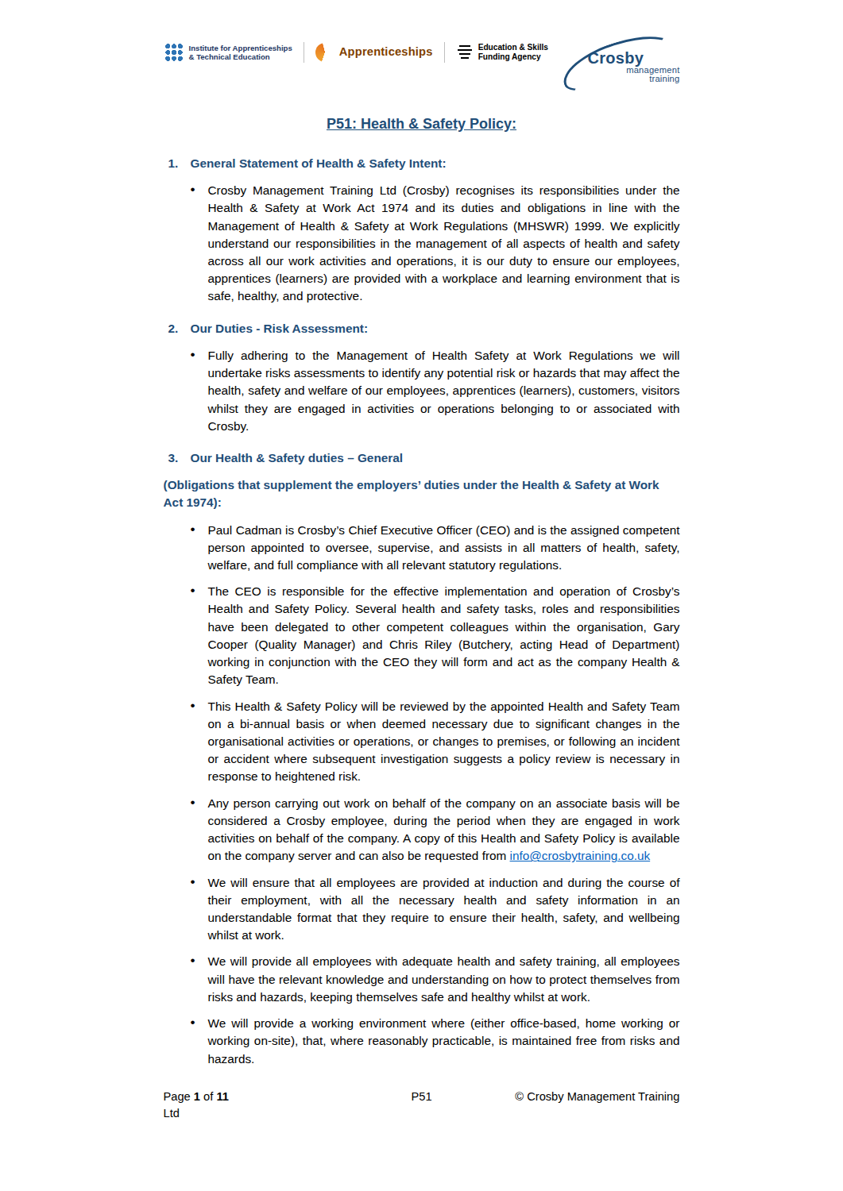Institute for Apprenticeships & Technical Education
Apprenticeships
Education & Skills Funding Agency
Crosby
management training
P51: Health & Safety Policy:
General Statement of Health & Safety Intent:
Crosby Management Training Ltd (Crosby) recognises its responsibilities under the Health & Safety at Work Act 1974 and its duties and obligations in line with the Management of Health & Safety at Work Regulations (MHSWR) 1999. We explicitly understand our responsibilities in the management of all aspects of health and safety across all our work activities and operations, it is our duty to ensure our employees, apprentices (learners) are provided with a workplace and learning environment that is safe, healthy, and protective.
Our Duties - Risk Assessment:
Fully adhering to the Management of Health Safety at Work Regulations we will undertake risks assessments to identify any potential risk or hazards that may affect the health, safety and welfare of our employees, apprentices (learners), customers, visitors whilst they are engaged in activities or operations belonging to or associated with Crosby.
Our Health & Safety duties – General
(Obligations that supplement the employers’ duties under the Health & Safety at Work Act 1974):
Paul Cadman is Crosby’s Chief Executive Officer (CEO) and is the assigned competent person appointed to oversee, supervise, and assists in all matters of health, safety, welfare, and full compliance with all relevant statutory regulations.
The CEO is responsible for the effective implementation and operation of Crosby’s Health and Safety Policy. Several health and safety tasks, roles and responsibilities have been delegated to other competent colleagues within the organisation, Gary Cooper (Quality Manager) and Chris Riley (Butchery, acting Head of Department) working in conjunction with the CEO they will form and act as the company Health & Safety Team.
This Health & Safety Policy will be reviewed by the appointed Health and Safety Team on a bi-annual basis or when deemed necessary due to significant changes in the organisational activities or operations, or changes to premises, or following an incident or accident where subsequent investigation suggests a policy review is necessary in response to heightened risk.
Any person carrying out work on behalf of the company on an associate basis will be considered a Crosby employee, during the period when they are engaged in work activities on behalf of the company. A copy of this Health and Safety Policy is available on the company server and can also be requested from info@crosbytraining.co.uk
We will ensure that all employees are provided at induction and during the course of their employment, with all the necessary health and safety information in an understandable format that they require to ensure their health, safety, and wellbeing whilst at work.
We will provide all employees with adequate health and safety training, all employees will have the relevant knowledge and understanding on how to protect themselves from risks and hazards, keeping themselves safe and healthy whilst at work.
We will provide a working environment where (either office-based, home working or working on-site), that, where reasonably practicable, is maintained free from risks and hazards.
Page 1 of 11
Ltd
P51
© Crosby Management Training